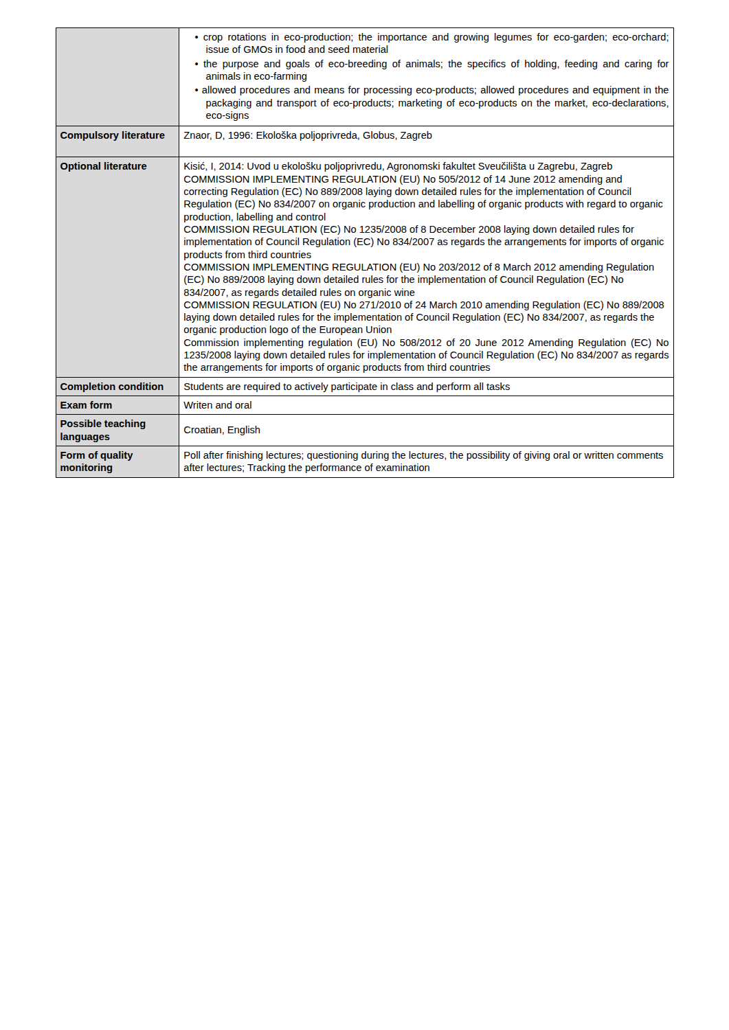| | crop rotations in eco-production; the importance and growing legumes for eco-garden; eco-orchard; issue of GMOs in food and seed material the purpose and goals of eco-breeding of animals; the specifics of holding, feeding and caring for animals in eco-farming allowed procedures and means for processing eco-products; allowed procedures and equipment in the packaging and transport of eco-products; marketing of eco-products on the market, eco-declarations, eco-signs |
| Compulsory literature | Znaor, D, 1996: Ekološka poljoprivreda, Globus, Zagreb |
| Optional literature | Kisić, I, 2014: Uvod u ekološku poljoprivredu, Agronomski fakultet Sveučilišta u Zagrebu, Zagreb COMMISSION IMPLEMENTING REGULATION (EU) No 505/2012 of 14 June 2012 amending and correcting Regulation (EC) No 889/2008 laying down detailed rules for the implementation of Council Regulation (EC) No 834/2007 on organic production and labelling of organic products with regard to organic production, labelling and control COMMISSION REGULATION (EC) No 1235/2008 of 8 December 2008 laying down detailed rules for implementation of Council Regulation (EC) No 834/2007 as regards the arrangements for imports of organic products from third countries COMMISSION IMPLEMENTING REGULATION (EU) No 203/2012 of 8 March 2012 amending Regulation (EC) No 889/2008 laying down detailed rules for the implementation of Council Regulation (EC) No 834/2007, as regards detailed rules on organic wine COMMISSION REGULATION (EU) No 271/2010 of 24 March 2010 amending Regulation (EC) No 889/2008 laying down detailed rules for the implementation of Council Regulation (EC) No 834/2007, as regards the organic production logo of the European Union Commission implementing regulation (EU) No 508/2012 of 20 June 2012 Amending Regulation (EC) No 1235/2008 laying down detailed rules for implementation of Council Regulation (EC) No 834/2007 as regards the arrangements for imports of organic products from third countries |
| Completion condition | Students are required to actively participate in class and perform all tasks |
| Exam form | Writen and oral |
| Possible teaching languages | Croatian, English |
| Form of quality monitoring | Poll after finishing lectures; questioning during the lectures, the possibility of giving oral or written comments after lectures; Tracking the performance of examination |